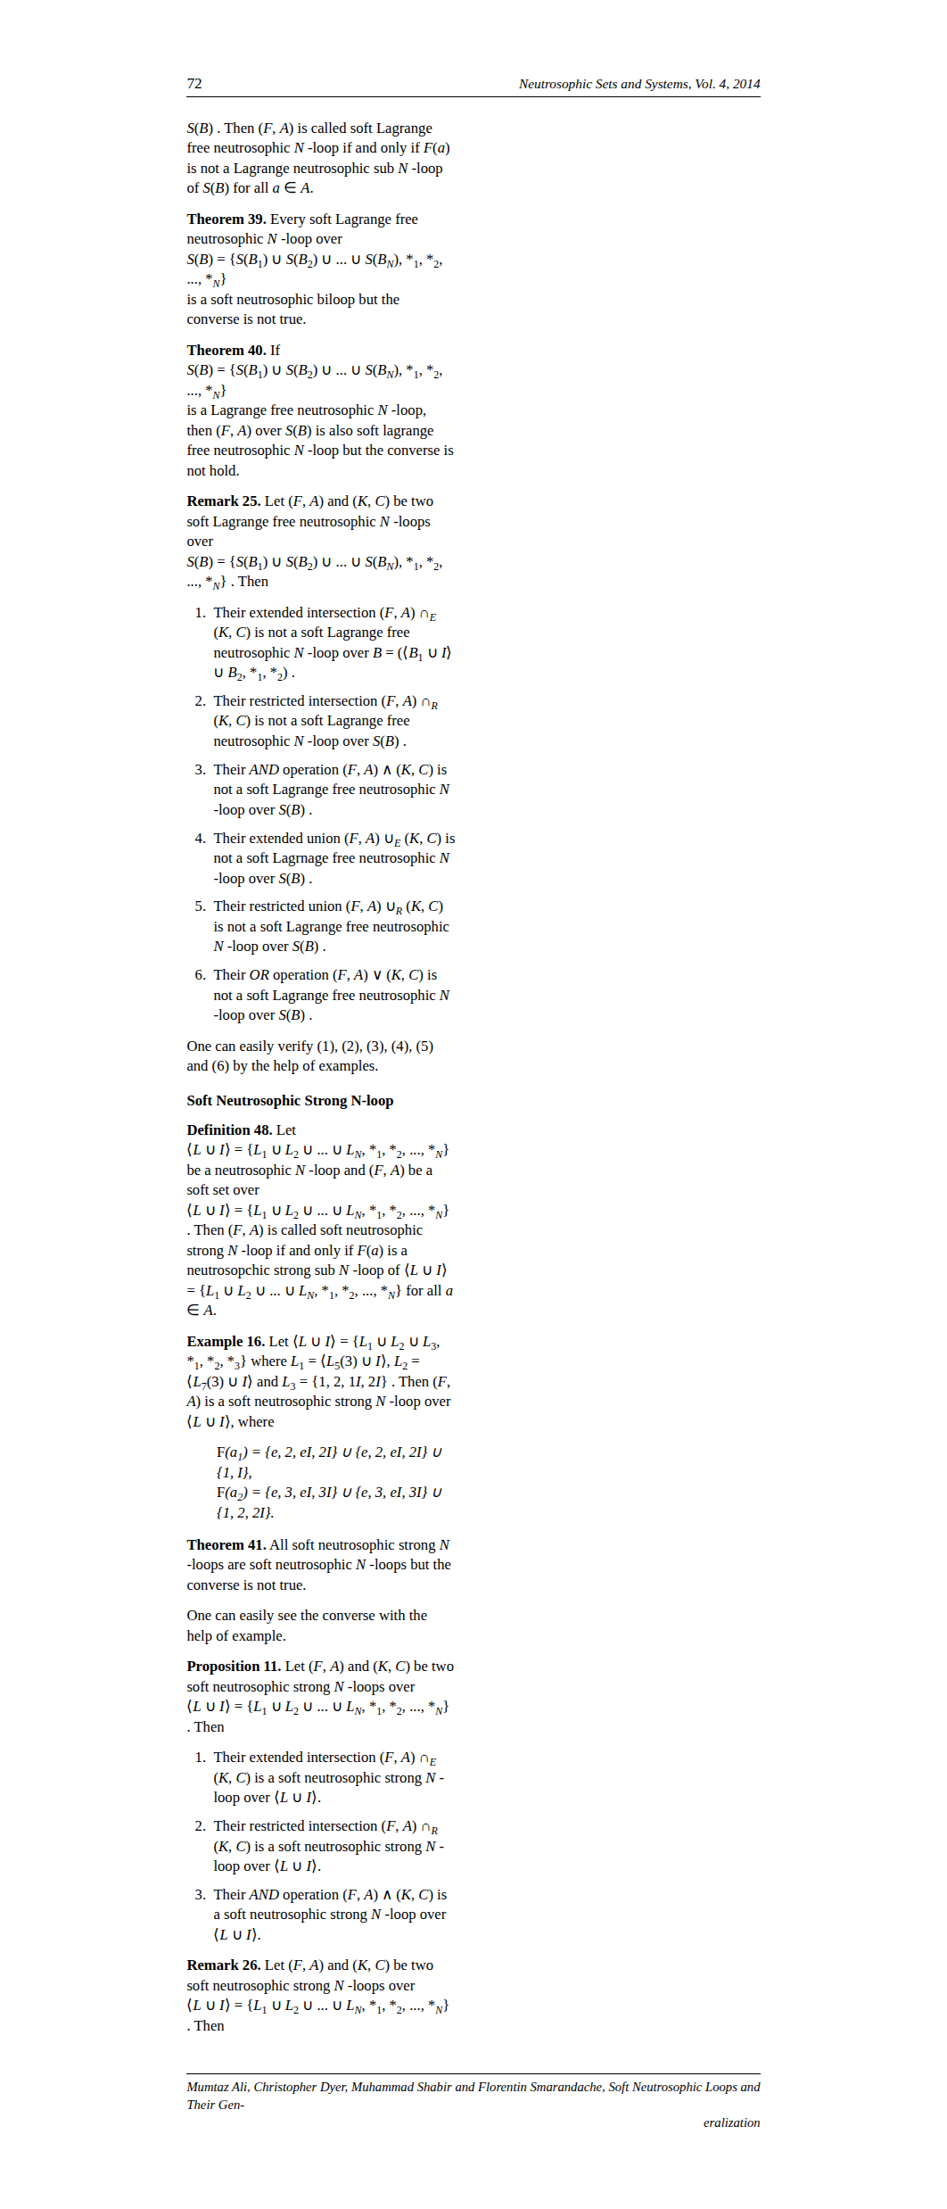72 Neutrosophic Sets and Systems, Vol. 4, 2014
S(B) . Then (F, A) is called soft Lagrange free neutrosophic N -loop if and only if F(a) is not a Lagrange neutrosophic sub N -loop of S(B) for all a ∈ A.
Theorem 39. Every soft Lagrange free neutrosophic N -loop over
S(B) = {S(B1) ∪ S(B2) ∪ ... ∪ S(BN), *1, *2, ..., *N}
is a soft neutrosophic biloop but the converse is not true.
Theorem 40. If
S(B) = {S(B1) ∪ S(B2) ∪ ... ∪ S(BN), *1, *2, ..., *N}
is a Lagrange free neutrosophic N -loop, then (F, A) over S(B) is also soft lagrange free neutrosophic N -loop but the converse is not hold.
Remark 25. Let (F, A) and (K, C) be two soft Lagrange free neutrosophic N -loops over
S(B) = {S(B1) ∪ S(B2) ∪ ... ∪ S(BN), *1, *2, ..., *N} . Then
Their extended intersection (F, A) ∩E (K, C) is not a soft Lagrange free neutrosophic N -loop over B = (⟨B1 ∪ I⟩ ∪ B2, *1, *2) .
Their restricted intersection (F, A) ∩R (K, C) is not a soft Lagrange free neutrosophic N -loop over S(B) .
Their AND operation (F, A) ∧ (K, C) is not a soft Lagrange free neutrosophic N -loop over S(B) .
Their extended union (F, A) ∪E (K, C) is not a soft Lagrnage free neutrosophic N -loop over S(B) .
Their restricted union (F, A) ∪R (K, C) is not a soft Lagrange free neutrosophic N -loop over S(B) .
Their OR operation (F, A) ∨ (K, C) is not a soft Lagrange free neutrosophic N -loop over S(B) .
One can easily verify (1), (2), (3), (4), (5) and (6) by the help of examples.
Soft Neutrosophic Strong N-loop
Definition 48. Let
⟨L ∪ I⟩ = {L1 ∪ L2 ∪ ... ∪ LN, *1, *2, ..., *N} be a neutrosophic N -loop and (F, A) be a soft set over
⟨L ∪ I⟩ = {L1 ∪ L2 ∪ ... ∪ LN, *1, *2, ..., *N} . Then (F, A) is called soft neutrosophic strong N -loop if and only if F(a) is a neutrosopchic strong sub N -loop of ⟨L ∪ I⟩ = {L1 ∪ L2 ∪ ... ∪ LN, *1, *2, ..., *N} for all a ∈ A.
Example 16. Let ⟨L ∪ I⟩ = {L1 ∪ L2 ∪ L3, *1, *2, *3} where L1 = ⟨L5(3) ∪ I⟩, L2 = ⟨L7(3) ∪ I⟩ and L3 = {1, 2, 1I, 2I} . Then (F, A) is a soft neutrosophic strong N -loop over ⟨L ∪ I⟩, where
F(a1) = {e, 2, eI, 2I} ∪ {e, 2, eI, 2I} ∪ {1, I},
F(a2) = {e, 3, eI, 3I} ∪ {e, 3, eI, 3I} ∪ {1, 2, 2I}.
Theorem 41. All soft neutrosophic strong N -loops are soft neutrosophic N -loops but the converse is not true.
One can easily see the converse with the help of example.
Proposition 11. Let (F, A) and (K, C) be two soft neutrosophic strong N -loops over
⟨L ∪ I⟩ = {L1 ∪ L2 ∪ ... ∪ LN, *1, *2, ..., *N} . Then
Their extended intersection (F, A) ∩E (K, C) is a soft neutrosophic strong N -loop over ⟨L ∪ I⟩.
Their restricted intersection (F, A) ∩R (K, C) is a soft neutrosophic strong N -loop over ⟨L ∪ I⟩.
Their AND operation (F, A) ∧ (K, C) is a soft neutrosophic strong N -loop over ⟨L ∪ I⟩.
Remark 26. Let (F, A) and (K, C) be two soft neutrosophic strong N -loops over
⟨L ∪ I⟩ = {L1 ∪ L2 ∪ ... ∪ LN, *1, *2, ..., *N} . Then
Mumtaz Ali, Christopher Dyer, Muhammad Shabir and Florentin Smarandache, Soft Neutrosophic Loops and Their Gen- eralization